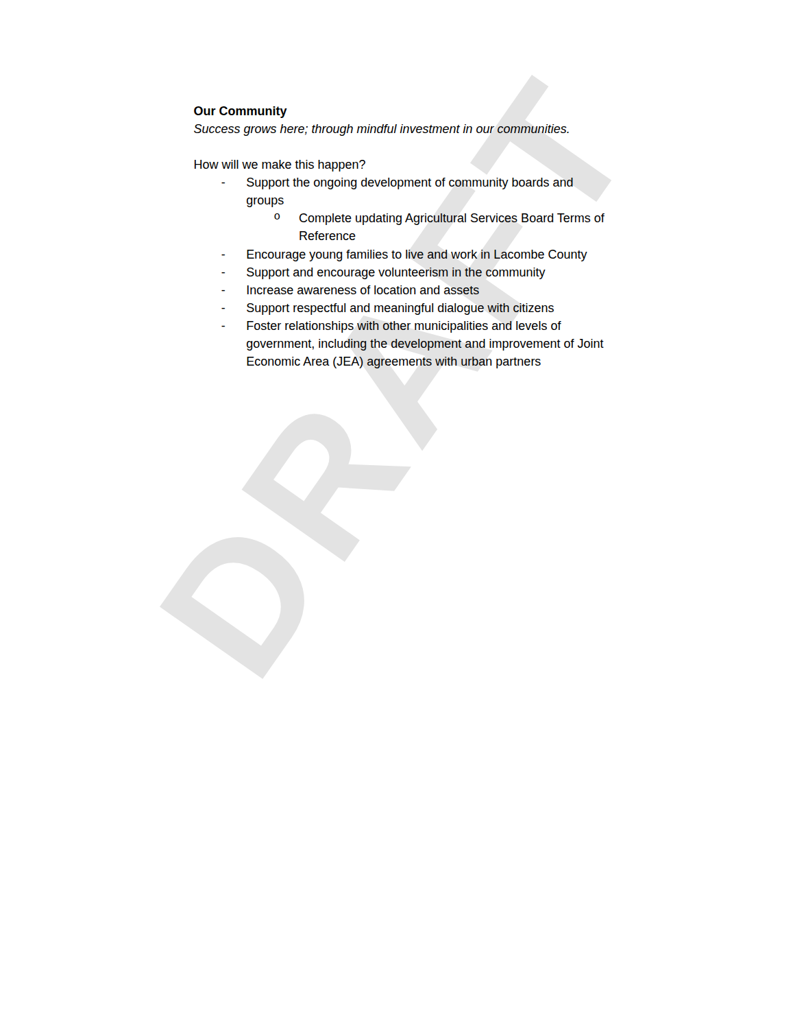DRAFT
Our Community
Success grows here; through mindful investment in our communities.
How will we make this happen?
Support the ongoing development of community boards and groups
Complete updating Agricultural Services Board Terms of Reference
Encourage young families to live and work in Lacombe County
Support and encourage volunteerism in the community
Increase awareness of location and assets
Support respectful and meaningful dialogue with citizens
Foster relationships with other municipalities and levels of government, including the development and improvement of Joint Economic Area (JEA) agreements with urban partners